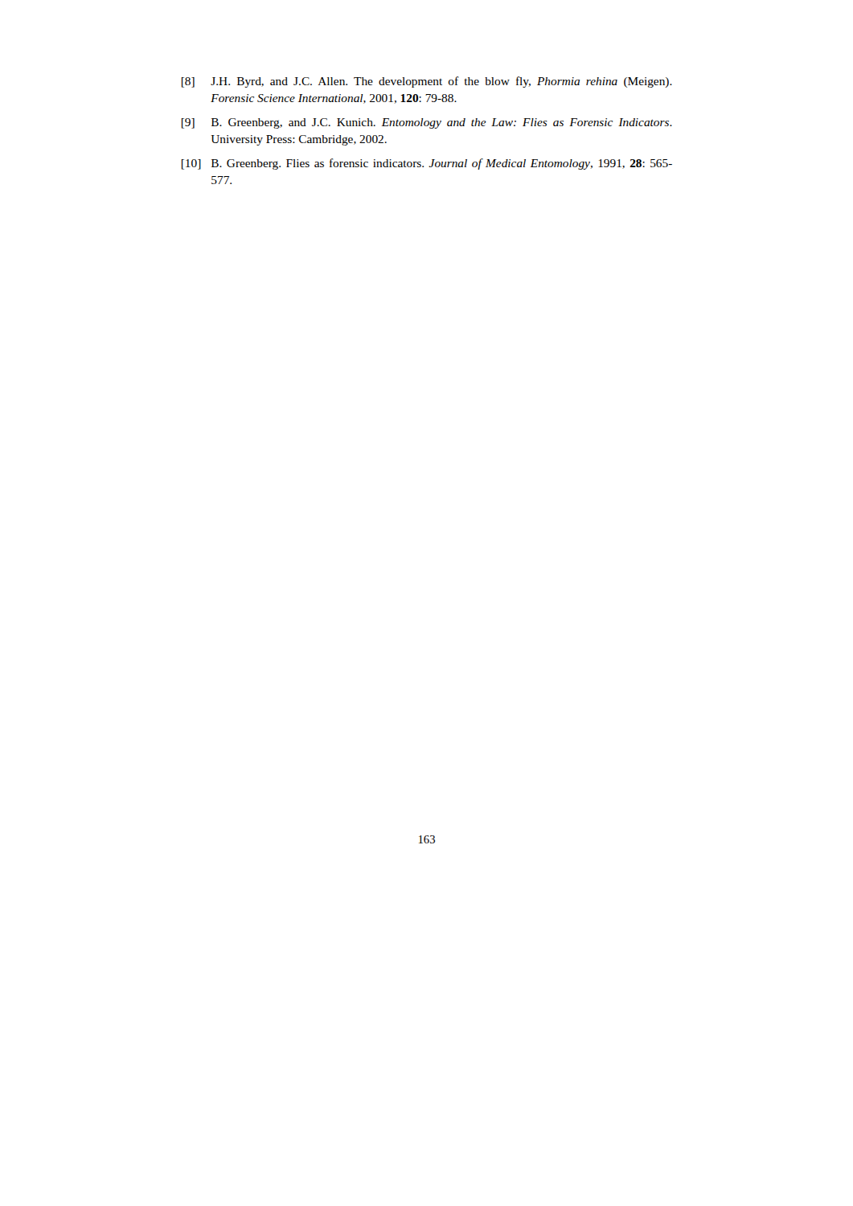[8] J.H. Byrd, and J.C. Allen. The development of the blow fly, Phormia rehina (Meigen). Forensic Science International, 2001, 120: 79-88.
[9] B. Greenberg, and J.C. Kunich. Entomology and the Law: Flies as Forensic Indicators. University Press: Cambridge, 2002.
[10] B. Greenberg. Flies as forensic indicators. Journal of Medical Entomology, 1991, 28: 565-577.
163